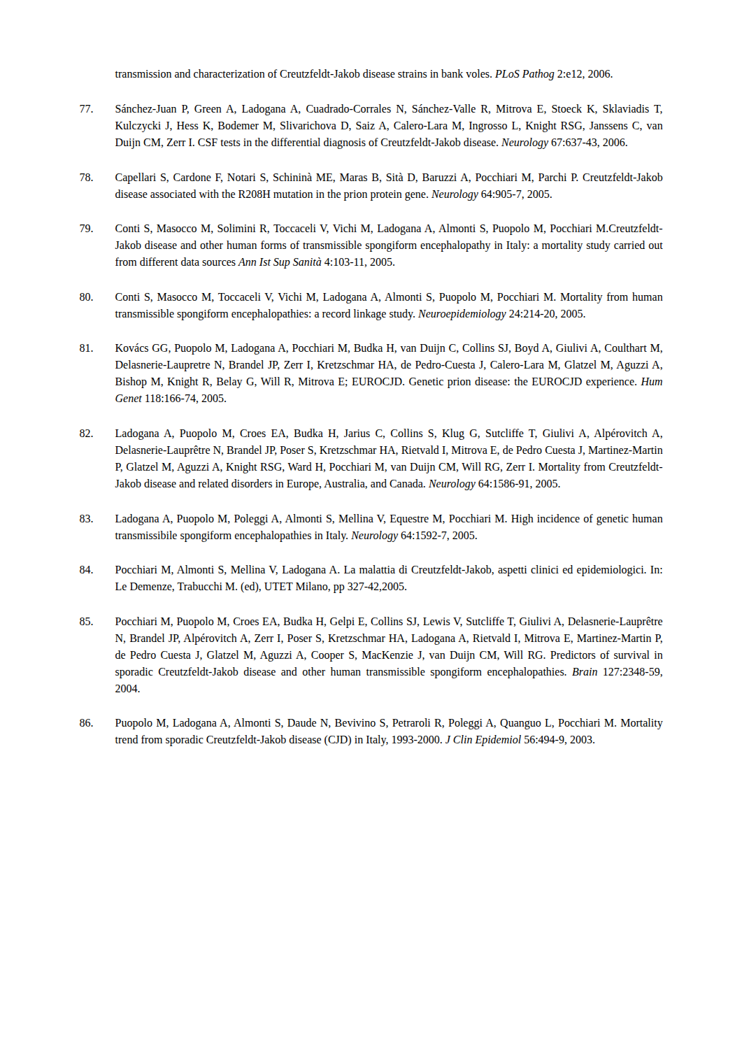transmission and characterization of Creutzfeldt-Jakob disease strains in bank voles. PLoS Pathog 2:e12, 2006.
77. Sánchez-Juan P, Green A, Ladogana A, Cuadrado-Corrales N, Sánchez-Valle R, Mitrova E, Stoeck K, Sklaviadis T, Kulczycki J, Hess K, Bodemer M, Slivarichova D, Saiz A, Calero-Lara M, Ingrosso L, Knight RSG, Janssens C, van Duijn CM, Zerr I. CSF tests in the differential diagnosis of Creutzfeldt-Jakob disease. Neurology 67:637-43, 2006.
78. Capellari S, Cardone F, Notari S, Schininà ME, Maras B, Sità D, Baruzzi A, Pocchiari M, Parchi P. Creutzfeldt-Jakob disease associated with the R208H mutation in the prion protein gene. Neurology 64:905-7, 2005.
79. Conti S, Masocco M, Solimini R, Toccaceli V, Vichi M, Ladogana A, Almonti S, Puopolo M, Pocchiari M.Creutzfeldt-Jakob disease and other human forms of transmissible spongiform encephalopathy in Italy: a mortality study carried out from different data sources Ann Ist Sup Sanità 4:103-11, 2005.
80. Conti S, Masocco M, Toccaceli V, Vichi M, Ladogana A, Almonti S, Puopolo M, Pocchiari M. Mortality from human transmissible spongiform encephalopathies: a record linkage study. Neuroepidemiology 24:214-20, 2005.
81. Kovács GG, Puopolo M, Ladogana A, Pocchiari M, Budka H, van Duijn C, Collins SJ, Boyd A, Giulivi A, Coulthart M, Delasnerie-Laupretre N, Brandel JP, Zerr I, Kretzschmar HA, de Pedro-Cuesta J, Calero-Lara M, Glatzel M, Aguzzi A, Bishop M, Knight R, Belay G, Will R, Mitrova E; EUROCJD. Genetic prion disease: the EUROCJD experience. Hum Genet 118:166-74, 2005.
82. Ladogana A, Puopolo M, Croes EA, Budka H, Jarius C, Collins S, Klug G, Sutcliffe T, Giulivi A, Alpérovitch A, Delasnerie-Lauprêtre N, Brandel JP, Poser S, Kretzschmar HA, Rietvald I, Mitrova E, de Pedro Cuesta J, Martinez-Martin P, Glatzel M, Aguzzi A, Knight RSG, Ward H, Pocchiari M, van Duijn CM, Will RG, Zerr I. Mortality from Creutzfeldt-Jakob disease and related disorders in Europe, Australia, and Canada. Neurology 64:1586-91, 2005.
83. Ladogana A, Puopolo M, Poleggi A, Almonti S, Mellina V, Equestre M, Pocchiari M. High incidence of genetic human transmissibile spongiform encephalopathies in Italy. Neurology 64:1592-7, 2005.
84. Pocchiari M, Almonti S, Mellina V, Ladogana A. La malattia di Creutzfeldt-Jakob, aspetti clinici ed epidemiologici. In: Le Demenze, Trabucchi M. (ed), UTET Milano, pp 327-42,2005.
85. Pocchiari M, Puopolo M, Croes EA, Budka H, Gelpi E, Collins SJ, Lewis V, Sutcliffe T, Giulivi A, Delasnerie-Lauprêtre N, Brandel JP, Alpérovitch A, Zerr I, Poser S, Kretzschmar HA, Ladogana A, Rietvald I, Mitrova E, Martinez-Martin P, de Pedro Cuesta J, Glatzel M, Aguzzi A, Cooper S, MacKenzie J, van Duijn CM, Will RG. Predictors of survival in sporadic Creutzfeldt-Jakob disease and other human transmissible spongiform encephalopathies. Brain 127:2348-59, 2004.
86. Puopolo M, Ladogana A, Almonti S, Daude N, Bevivino S, Petraroli R, Poleggi A, Quanguo L, Pocchiari M. Mortality trend from sporadic Creutzfeldt-Jakob disease (CJD) in Italy, 1993-2000. J Clin Epidemiol 56:494-9, 2003.